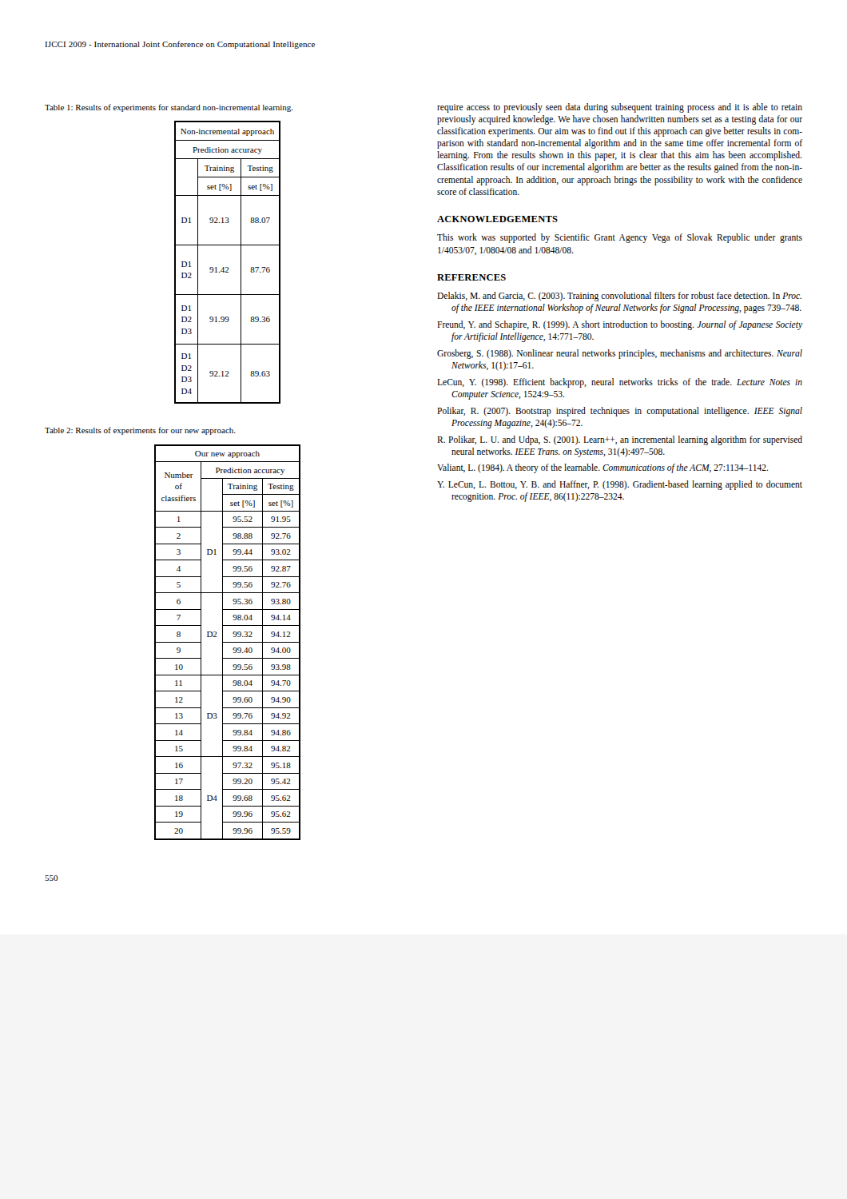IJCCI 2009 - International Joint Conference on Computational Intelligence
Table 1: Results of experiments for standard non-incremental learning.
| Non-incremental approach |
| Prediction accuracy |
| | Training | Testing |
| set [%] | set [%] |
| D1 | 92.13 | 88.07 |
| D1 D2 | 91.42 | 87.76 |
| D1 D2 D3 | 91.99 | 89.36 |
| D1 D2 D3 D4 | 92.12 | 89.63 |
Table 2: Results of experiments for our new approach.
| Our new approach |
| Number of classifiers | Prediction accuracy |
| | Training | Testing |
| set [%] | set [%] |
| 1 | D1 | 95.52 | 91.95 |
| 2 | 98.88 | 92.76 |
| 3 | 99.44 | 93.02 |
| 4 | 99.56 | 92.87 |
| 5 | 99.56 | 92.76 |
| 6 | D2 | 95.36 | 93.80 |
| 7 | 98.04 | 94.14 |
| 8 | 99.32 | 94.12 |
| 9 | 99.40 | 94.00 |
| 10 | 99.56 | 93.98 |
| 11 | D3 | 98.04 | 94.70 |
| 12 | 99.60 | 94.90 |
| 13 | 99.76 | 94.92 |
| 14 | 99.84 | 94.86 |
| 15 | 99.84 | 94.82 |
| 16 | D4 | 97.32 | 95.18 |
| 17 | 99.20 | 95.42 |
| 18 | 99.68 | 95.62 |
| 19 | 99.96 | 95.62 |
| 20 | 99.96 | 95.59 |
require access to previously seen data during subsequent training process and it is able to retain previously acquired knowledge. We have chosen handwritten numbers set as a testing data for our classification experiments. Our aim was to find out if this approach can give better results in comparison with standard non-incremental algorithm and in the same time offer incremental form of learning. From the results shown in this paper, it is clear that this aim has been accomplished. Classification results of our incremental algorithm are better as the results gained from the non-incremental approach. In addition, our approach brings the possibility to work with the confidence score of classification.
ACKNOWLEDGEMENTS
This work was supported by Scientific Grant Agency Vega of Slovak Republic under grants 1/4053/07, 1/0804/08 and 1/0848/08.
REFERENCES
Delakis, M. and Garcia, C. (2003). Training convolutional filters for robust face detection. In Proc. of the IEEE international Workshop of Neural Networks for Signal Processing, pages 739–748.
Freund, Y. and Schapire, R. (1999). A short introduction to boosting. Journal of Japanese Society for Artificial Intelligence, 14:771–780.
Grosberg, S. (1988). Nonlinear neural networks principles, mechanisms and architectures. Neural Networks, 1(1):17–61.
LeCun, Y. (1998). Efficient backprop, neural networks tricks of the trade. Lecture Notes in Computer Science, 1524:9–53.
Polikar, R. (2007). Bootstrap inspired techniques in computational intelligence. IEEE Signal Processing Magazine, 24(4):56–72.
R. Polikar, L. U. and Udpa, S. (2001). Learn++, an incremental learning algorithm for supervised neural networks. IEEE Trans. on Systems, 31(4):497–508.
Valiant, L. (1984). A theory of the learnable. Communications of the ACM, 27:1134–1142.
Y. LeCun, L. Bottou, Y. B. and Haffner, P. (1998). Gradient-based learning applied to document recognition. Proc. of IEEE, 86(11):2278–2324.
550